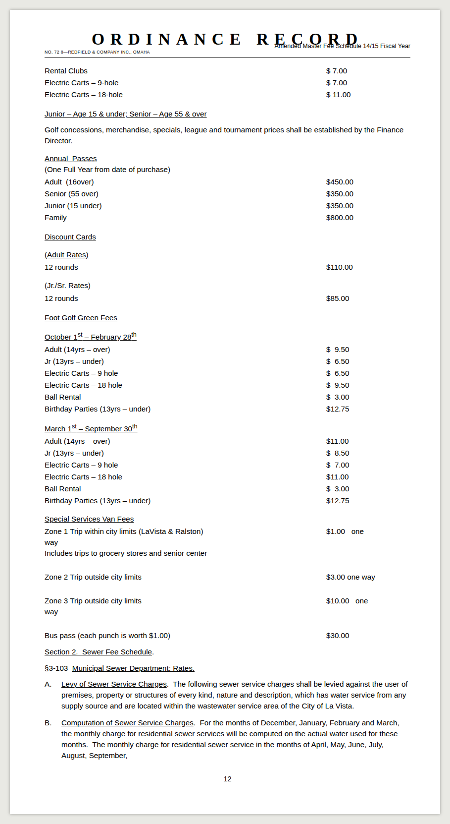ORDINANCE RECORD
Amended Master Fee Schedule 14/15 Fiscal Year
No. 72 8—Redfield & Company Inc., Omaha
| Rental Clubs | $ 7.00 |
| Electric Carts – 9-hole | $ 7.00 |
| Electric Carts – 18-hole | $ 11.00 |
Junior – Age 15 & under; Senior – Age 55 & over
Golf concessions, merchandise, specials, league and tournament prices shall be established by the Finance Director.
Annual Passes
(One Full Year from date of purchase)
| Adult (16over) | $450.00 |
| Senior (55 over) | $350.00 |
| Junior (15 under) | $350.00 |
| Family | $800.00 |
Discount Cards
(Adult Rates)
| 12 rounds | $110.00 |
(Jr./Sr. Rates)
| 12 rounds | $85.00 |
Foot Golf Green Fees
October 1st – February 28th
| Adult (14yrs – over) | $ 9.50 |
| Jr (13yrs – under) | $ 6.50 |
| Electric Carts – 9 hole | $ 6.50 |
| Electric Carts – 18 hole | $ 9.50 |
| Ball Rental | $ 3.00 |
| Birthday Parties (13yrs – under) | $12.75 |
March 1st – September 30th
| Adult (14yrs – over) | $11.00 |
| Jr (13yrs – under) | $ 8.50 |
| Electric Carts – 9 hole | $ 7.00 |
| Electric Carts – 18 hole | $11.00 |
| Ball Rental | $ 3.00 |
| Birthday Parties (13yrs – under) | $12.75 |
Special Services Van Fees
| Zone 1 Trip within city limits (LaVista & Ralston) way Includes trips to grocery stores and senior center | $1.00 one |
| Zone 2 Trip outside city limits | $3.00 one way |
| Zone 3 Trip outside city limits way | $10.00 one |
| Bus pass (each punch is worth $1.00) | $30.00 |
Section 2. Sewer Fee Schedule.
§3-103 Municipal Sewer Department: Rates.
A. Levy of Sewer Service Charges. The following sewer service charges shall be levied against the user of premises, property or structures of every kind, nature and description, which has water service from any supply source and are located within the wastewater service area of the City of La Vista.
B. Computation of Sewer Service Charges. For the months of December, January, February and March, the monthly charge for residential sewer services will be computed on the actual water used for these months. The monthly charge for residential sewer service in the months of April, May, June, July, August, September,
12